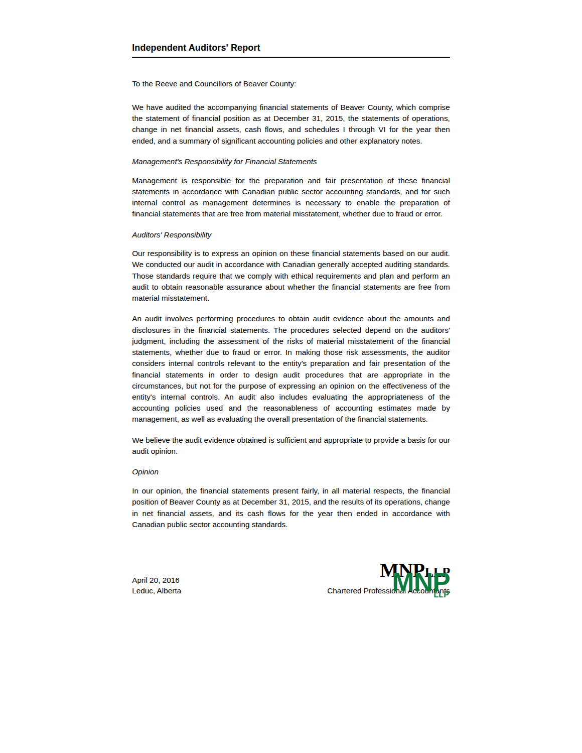Independent Auditors' Report
To the Reeve and Councillors of Beaver County:
We have audited the accompanying financial statements of Beaver County, which comprise the statement of financial position as at December 31, 2015, the statements of operations, change in net financial assets, cash flows, and schedules I through VI for the year then ended, and a summary of significant accounting policies and other explanatory notes.
Management's Responsibility for Financial Statements
Management is responsible for the preparation and fair presentation of these financial statements in accordance with Canadian public sector accounting standards, and for such internal control as management determines is necessary to enable the preparation of financial statements that are free from material misstatement, whether due to fraud or error.
Auditors' Responsibility
Our responsibility is to express an opinion on these financial statements based on our audit. We conducted our audit in accordance with Canadian generally accepted auditing standards. Those standards require that we comply with ethical requirements and plan and perform an audit to obtain reasonable assurance about whether the financial statements are free from material misstatement.
An audit involves performing procedures to obtain audit evidence about the amounts and disclosures in the financial statements. The procedures selected depend on the auditors' judgment, including the assessment of the risks of material misstatement of the financial statements, whether due to fraud or error. In making those risk assessments, the auditor considers internal controls relevant to the entity's preparation and fair presentation of the financial statements in order to design audit procedures that are appropriate in the circumstances, but not for the purpose of expressing an opinion on the effectiveness of the entity's internal controls. An audit also includes evaluating the appropriateness of the accounting policies used and the reasonableness of accounting estimates made by management, as well as evaluating the overall presentation of the financial statements.
We believe the audit evidence obtained is sufficient and appropriate to provide a basis for our audit opinion.
Opinion
In our opinion, the financial statements present fairly, in all material respects, the financial position of Beaver County as at December 31, 2015, and the results of its operations, change in net financial assets, and its cash flows for the year then ended in accordance with Canadian public sector accounting standards.
April 20, 2016
Leduc, Alberta
MNPLLP
Chartered Professional Accountants
MNP LLP